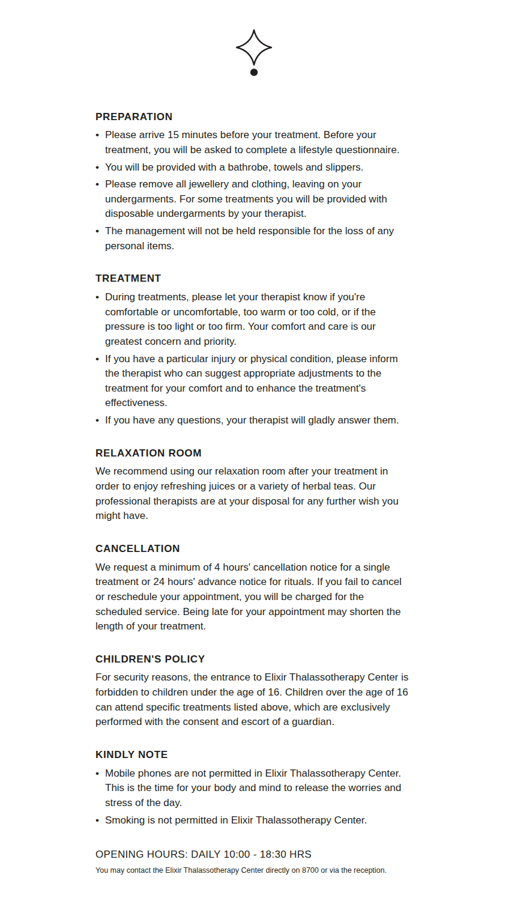Preparation
Please arrive 15 minutes before your treatment. Before your treatment, you will be asked to complete a lifestyle questionnaire.
You will be provided with a bathrobe, towels and slippers.
Please remove all jewellery and clothing, leaving on your undergarments. For some treatments you will be provided with disposable undergarments by your therapist.
The management will not be held responsible for the loss of any personal items.
Treatment
During treatments, please let your therapist know if you're comfortable or uncomfortable, too warm or too cold, or if the pressure is too light or too firm. Your comfort and care is our greatest concern and priority.
If you have a particular injury or physical condition, please inform the therapist who can suggest appropriate adjustments to the treatment for your comfort and to enhance the treatment's effectiveness.
If you have any questions, your therapist will gladly answer them.
Relaxation Room
We recommend using our relaxation room after your treatment in order to enjoy refreshing juices or a variety of herbal teas. Our professional therapists are at your disposal for any further wish you might have.
Cancellation
We request a minimum of 4 hours' cancellation notice for a single treatment or 24 hours' advance notice for rituals. If you fail to cancel or reschedule your appointment, you will be charged for the scheduled service. Being late for your appointment may shorten the length of your treatment.
Children's Policy
For security reasons, the entrance to Elixir Thalassotherapy Center is forbidden to children under the age of 16. Children over the age of 16 can attend specific treatments listed above, which are exclusively performed with the consent and escort of a guardian.
Kindly Note
Mobile phones are not permitted in Elixir Thalassotherapy Center. This is the time for your body and mind to release the worries and stress of the day.
Smoking is not permitted in Elixir Thalassotherapy Center.
OPENING HOURS: DAILY 10:00 - 18:30 HRS
You may contact the Elixir Thalassotherapy Center directly on 8700 or via the reception.